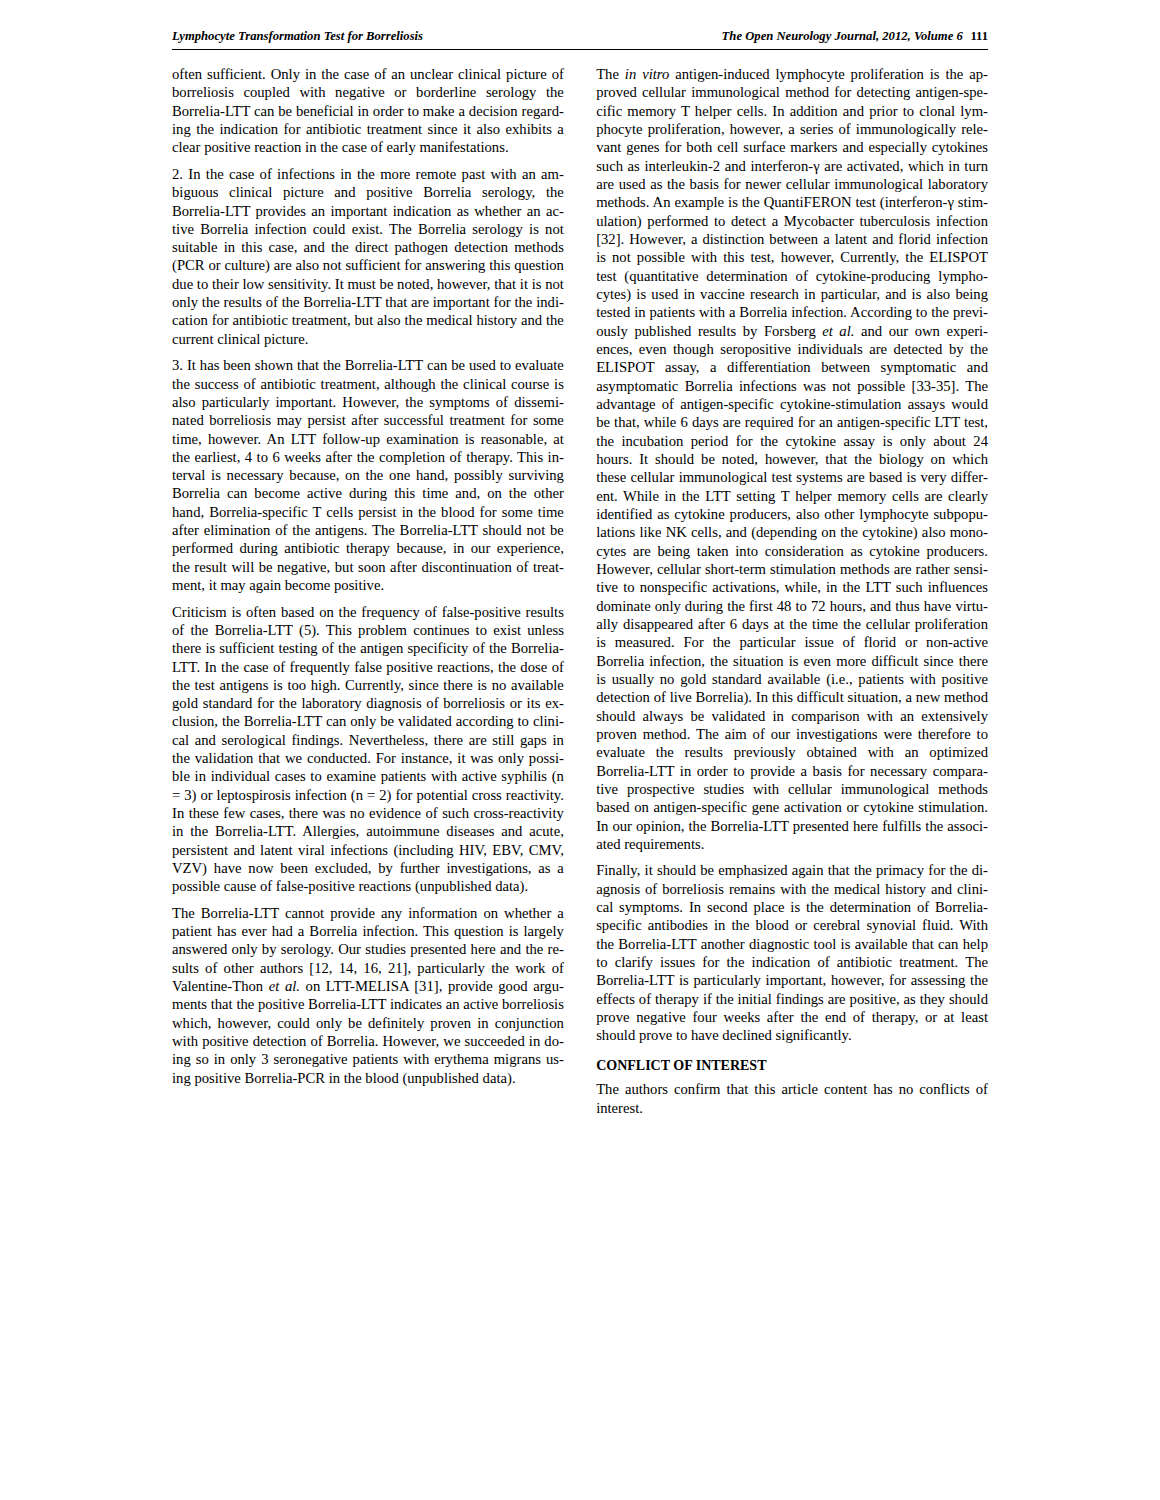Lymphocyte Transformation Test for Borreliosis
The Open Neurology Journal, 2012, Volume 6111
often sufficient. Only in the case of an unclear clinical picture of borreliosis coupled with negative or borderline serology the Borrelia-LTT can be beneficial in order to make a decision regarding the indication for antibiotic treatment since it also exhibits a clear positive reaction in the case of early manifestations.
2. In the case of infections in the more remote past with an ambiguous clinical picture and positive Borrelia serology, the Borrelia-LTT provides an important indication as whether an active Borrelia infection could exist. The Borrelia serology is not suitable in this case, and the direct pathogen detection methods (PCR or culture) are also not sufficient for answering this question due to their low sensitivity. It must be noted, however, that it is not only the results of the Borrelia-LTT that are important for the indication for antibiotic treatment, but also the medical history and the current clinical picture.
3. It has been shown that the Borrelia-LTT can be used to evaluate the success of antibiotic treatment, although the clinical course is also particularly important. However, the symptoms of disseminated borreliosis may persist after successful treatment for some time, however. An LTT follow-up examination is reasonable, at the earliest, 4 to 6 weeks after the completion of therapy. This interval is necessary because, on the one hand, possibly surviving Borrelia can become active during this time and, on the other hand, Borrelia-specific T cells persist in the blood for some time after elimination of the antigens. The Borrelia-LTT should not be performed during antibiotic therapy because, in our experience, the result will be negative, but soon after discontinuation of treatment, it may again become positive.
Criticism is often based on the frequency of false-positive results of the Borrelia-LTT (5). This problem continues to exist unless there is sufficient testing of the antigen specificity of the Borrelia-LTT. In the case of frequently false positive reactions, the dose of the test antigens is too high. Currently, since there is no available gold standard for the laboratory diagnosis of borreliosis or its exclusion, the Borrelia-LTT can only be validated according to clinical and serological findings. Nevertheless, there are still gaps in the validation that we conducted. For instance, it was only possible in individual cases to examine patients with active syphilis (n = 3) or leptospirosis infection (n = 2) for potential cross reactivity. In these few cases, there was no evidence of such cross-reactivity in the Borrelia-LTT. Allergies, autoimmune diseases and acute, persistent and latent viral infections (including HIV, EBV, CMV, VZV) have now been excluded, by further investigations, as a possible cause of false-positive reactions (unpublished data).
The Borrelia-LTT cannot provide any information on whether a patient has ever had a Borrelia infection. This question is largely answered only by serology. Our studies presented here and the results of other authors [12, 14, 16, 21], particularly the work of Valentine-Thon et al. on LTT-MELISA [31], provide good arguments that the positive Borrelia-LTT indicates an active borreliosis which, however, could only be definitely proven in conjunction with positive detection of Borrelia. However, we succeeded in doing so in only 3 seronegative patients with erythema migrans using positive Borrelia-PCR in the blood (unpublished data).
The in vitro antigen-induced lymphocyte proliferation is the approved cellular immunological method for detecting antigen-specific memory T helper cells. In addition and prior to clonal lymphocyte proliferation, however, a series of immunologically relevant genes for both cell surface markers and especially cytokines such as interleukin-2 and interferon-γ are activated, which in turn are used as the basis for newer cellular immunological laboratory methods. An example is the QuantiFERON test (interferon-γ stimulation) performed to detect a Mycobacter tuberculosis infection [32]. However, a distinction between a latent and florid infection is not possible with this test, however, Currently, the ELISPOT test (quantitative determination of cytokine-producing lymphocytes) is used in vaccine research in particular, and is also being tested in patients with a Borrelia infection. According to the previously published results by Forsberg et al. and our own experiences, even though seropositive individuals are detected by the ELISPOT assay, a differentiation between symptomatic and asymptomatic Borrelia infections was not possible [33-35]. The advantage of antigen-specific cytokine-stimulation assays would be that, while 6 days are required for an antigen-specific LTT test, the incubation period for the cytokine assay is only about 24 hours. It should be noted, however, that the biology on which these cellular immunological test systems are based is very different. While in the LTT setting T helper memory cells are clearly identified as cytokine producers, also other lymphocyte subpopulations like NK cells, and (depending on the cytokine) also monocytes are being taken into consideration as cytokine producers. However, cellular short-term stimulation methods are rather sensitive to nonspecific activations, while, in the LTT such influences dominate only during the first 48 to 72 hours, and thus have virtually disappeared after 6 days at the time the cellular proliferation is measured. For the particular issue of florid or non-active Borrelia infection, the situation is even more difficult since there is usually no gold standard available (i.e., patients with positive detection of live Borrelia). In this difficult situation, a new method should always be validated in comparison with an extensively proven method. The aim of our investigations were therefore to evaluate the results previously obtained with an optimized Borrelia-LTT in order to provide a basis for necessary comparative prospective studies with cellular immunological methods based on antigen-specific gene activation or cytokine stimulation. In our opinion, the Borrelia-LTT presented here fulfills the associated requirements.
Finally, it should be emphasized again that the primacy for the diagnosis of borreliosis remains with the medical history and clinical symptoms. In second place is the determination of Borrelia-specific antibodies in the blood or cerebral synovial fluid. With the Borrelia-LTT another diagnostic tool is available that can help to clarify issues for the indication of antibiotic treatment. The Borrelia-LTT is particularly important, however, for assessing the effects of therapy if the initial findings are positive, as they should prove negative four weeks after the end of therapy, or at least should prove to have declined significantly.
Conflict of Interest
The authors confirm that this article content has no conflicts of interest.